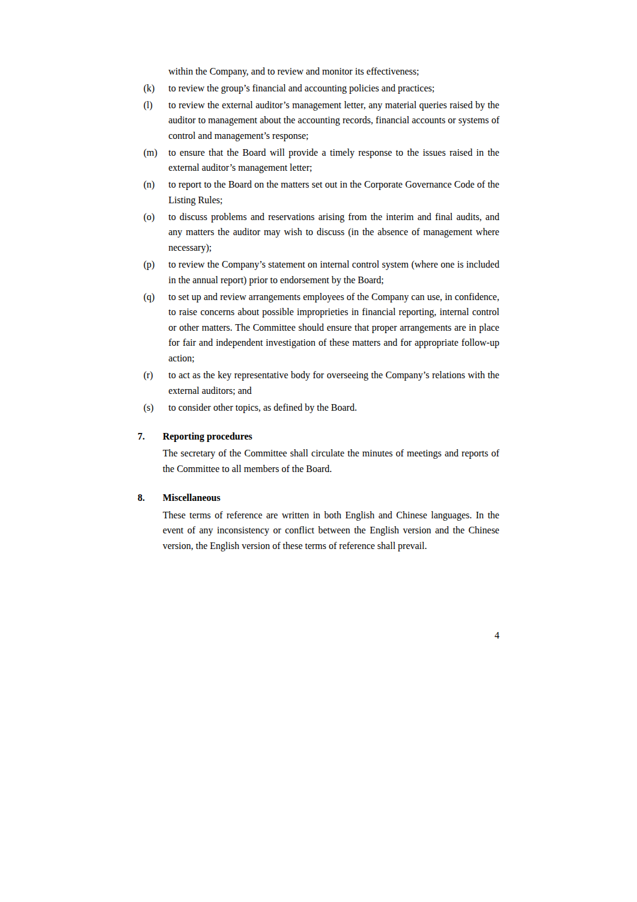within the Company, and to review and monitor its effectiveness;
(k) to review the group’s financial and accounting policies and practices;
(l) to review the external auditor’s management letter, any material queries raised by the auditor to management about the accounting records, financial accounts or systems of control and management’s response;
(m) to ensure that the Board will provide a timely response to the issues raised in the external auditor’s management letter;
(n) to report to the Board on the matters set out in the Corporate Governance Code of the Listing Rules;
(o) to discuss problems and reservations arising from the interim and final audits, and any matters the auditor may wish to discuss (in the absence of management where necessary);
(p) to review the Company’s statement on internal control system (where one is included in the annual report) prior to endorsement by the Board;
(q) to set up and review arrangements employees of the Company can use, in confidence, to raise concerns about possible improprieties in financial reporting, internal control or other matters. The Committee should ensure that proper arrangements are in place for fair and independent investigation of these matters and for appropriate follow-up action;
(r) to act as the key representative body for overseeing the Company’s relations with the external auditors; and
(s) to consider other topics, as defined by the Board.
7. Reporting procedures
The secretary of the Committee shall circulate the minutes of meetings and reports of the Committee to all members of the Board.
8. Miscellaneous
These terms of reference are written in both English and Chinese languages. In the event of any inconsistency or conflict between the English version and the Chinese version, the English version of these terms of reference shall prevail.
4